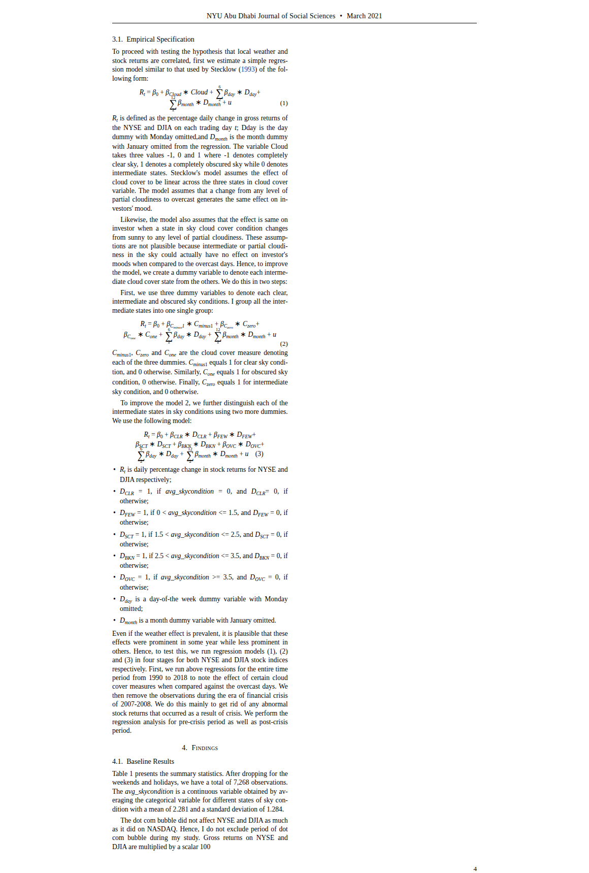NYU Abu Dhabi Journal of Social Sciences • March 2021
3.1. Empirical Specification
To proceed with testing the hypothesis that local weather and stock returns are correlated, first we estimate a simple regression model similar to that used by Stecklow (1993) of the following form:
Rt = β 0 + βCloud ∗ Cloud + 6∑2 βday ∗ Dday+ 12∑2 βmonth ∗ Dmonth + u (1)
Rt is defined as the percentage daily change in gross returns of the NYSE and DJIA on each trading day t; Dday is the day dummy with Monday omitted,and Dmonth is the month dummy with January omitted from the regression. The variable Cloud takes three values -1, 0 and 1 where -1 denotes completely clear sky, 1 denotes a completely obscured sky while 0 denotes intermediate states. Stecklow's model assumes the effect of cloud cover to be linear across the three states in cloud cover variable. The model assumes that a change from any level of partial cloudiness to overcast generates the same effect on investors' mood.
Likewise, the model also assumes that the effect is same on investor when a state in sky cloud cover condition changes from sunny to any level of partial cloudiness. These assumptions are not plausible because intermediate or partial cloudiness in the sky could actually have no effect on investor's moods when compared to the overcast days. Hence, to improve the model, we create a dummy variable to denote each intermediate cloud cover state from the others. We do this in two steps:
First, we use three dummy variables to denote each clear, intermediate and obscured sky conditions. I group all the intermediate states into one single group:
Rt = β 0 + βCminus1 ∗ Cminus 1 + βCzero ∗ Czero+ βCone ∗ Cone + 6∑2 βday ∗ Dday + 12∑2 βmonth ∗ Dmonth + u (2)
Cminus 1, Czero and Cone are the cloud cover measure denoting each of the three dummies. Cminus 1 equals 1 for clear sky condition, and 0 otherwise. Similarly, Cone equals 1 for obscured sky condition, 0 otherwise. Finally, Czero equals 1 for intermediate sky condition, and 0 otherwise.
To improve the model 2, we further distinguish each of the intermediate states in sky conditions using two more dummies. We use the following model:
Rt = β 0 + βCLR ∗ DCLR + βFEW ∗ DFEW+ βSCT ∗ DSCT + βBKN ∗ DBKN + βOVC ∗ DOVC+ 6∑2 βday ∗ Dday + 12∑2 βmonth ∗ Dmonth + u (3)
Rt is daily percentage change in stock returns for NYSE and DJIA respectively;
DCLR = 1, if avg_skycondition = 0, and DCLR= 0, if otherwise;
DFEW = 1, if 0 < avg_skycondition <= 1.5, and DFEW = 0, if otherwise;
DSCT = 1, if 1.5 < avg_skycondition <= 2.5, and DSCT = 0, if otherwise;
DBKN = 1, if 2.5 < avg_skycondition <= 3.5, and DBKN = 0, if otherwise;
DOVC = 1, if avg_skycondition >= 3.5, and DOVC = 0, if otherwise;
Dday is a day-of-the week dummy variable with Monday omitted;
Dmonth is a month dummy variable with January omitted.
Even if the weather effect is prevalent, it is plausible that these effects were prominent in some year while less prominent in others. Hence, to test this, we run regression models (1), (2) and (3) in four stages for both NYSE and DJIA stock indices respectively. First, we run above regressions for the entire time period from 1990 to 2018 to note the effect of certain cloud cover measures when compared against the overcast days. We then remove the observations during the era of financial crisis of 2007-2008. We do this mainly to get rid of any abnormal stock returns that occurred as a result of crisis. We perform the regression analysis for pre-crisis period as well as post-crisis period.
4. Findings
4.1. Baseline Results
Table 1 presents the summary statistics. After dropping for the weekends and holidays, we have a total of 7,268 observations. The avg_skycondition is a continuous variable obtained by averaging the categorical variable for different states of sky condition with a mean of 2.281 and a standard deviation of 1.284.
The dot com bubble did not affect NYSE and DJIA as much as it did on NASDAQ. Hence, I do not exclude period of dot com bubble during my study. Gross returns on NYSE and DJIA are multiplied by a scalar 100
4